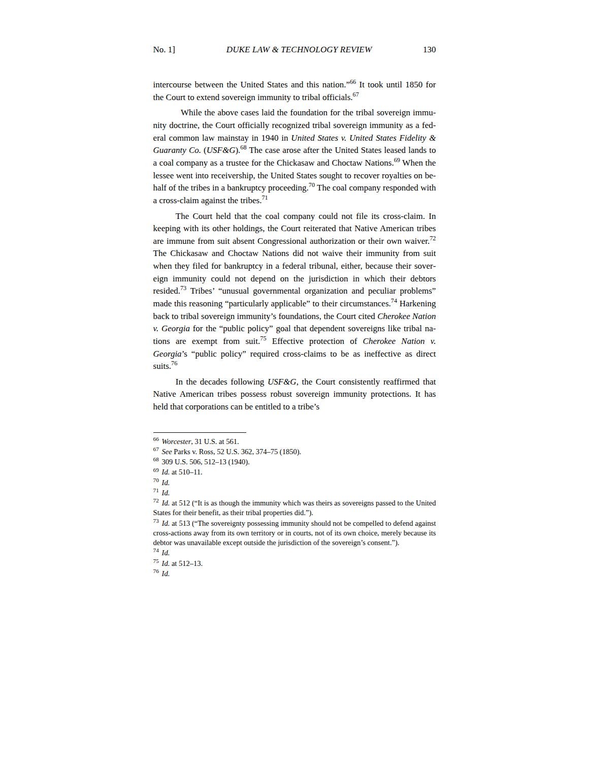No. 1] Duke Law & Technology Review 130
intercourse between the United States and this nation.”66 It took until 1850 for the Court to extend sovereign immunity to tribal officials.67
While the above cases laid the foundation for the tribal sovereign immunity doctrine, the Court officially recognized tribal sovereign immunity as a federal common law mainstay in 1940 in United States v. United States Fidelity & Guaranty Co. (USF&G).68 The case arose after the United States leased lands to a coal company as a trustee for the Chickasaw and Choctaw Nations.69 When the lessee went into receivership, the United States sought to recover royalties on behalf of the tribes in a bankruptcy proceeding.70 The coal company responded with a cross-claim against the tribes.71
The Court held that the coal company could not file its cross-claim. In keeping with its other holdings, the Court reiterated that Native American tribes are immune from suit absent Congressional authorization or their own waiver.72 The Chickasaw and Choctaw Nations did not waive their immunity from suit when they filed for bankruptcy in a federal tribunal, either, because their sovereign immunity could not depend on the jurisdiction in which their debtors resided.73 Tribes’ “unusual governmental organization and peculiar problems” made this reasoning “particularly applicable” to their circumstances.74 Harkening back to tribal sovereign immunity’s foundations, the Court cited Cherokee Nation v. Georgia for the “public policy” goal that dependent sovereigns like tribal nations are exempt from suit.75 Effective protection of Cherokee Nation v. Georgia’s “public policy” required cross-claims to be as ineffective as direct suits.76
In the decades following USF&G, the Court consistently reaffirmed that Native American tribes possess robust sovereign immunity protections. It has held that corporations can be entitled to a tribe’s
66 Worcester, 31 U.S. at 561.
67 See Parks v. Ross, 52 U.S. 362, 374–75 (1850).
68 309 U.S. 506, 512–13 (1940).
69 Id. at 510–11.
70 Id.
71 Id.
72 Id. at 512 (“It is as though the immunity which was theirs as sovereigns passed to the United States for their benefit, as their tribal properties did.”).
73 Id. at 513 (“The sovereignty possessing immunity should not be compelled to defend against cross-actions away from its own territory or in courts, not of its own choice, merely because its debtor was unavailable except outside the jurisdiction of the sovereign’s consent.”).
74 Id.
75 Id. at 512–13.
76 Id.